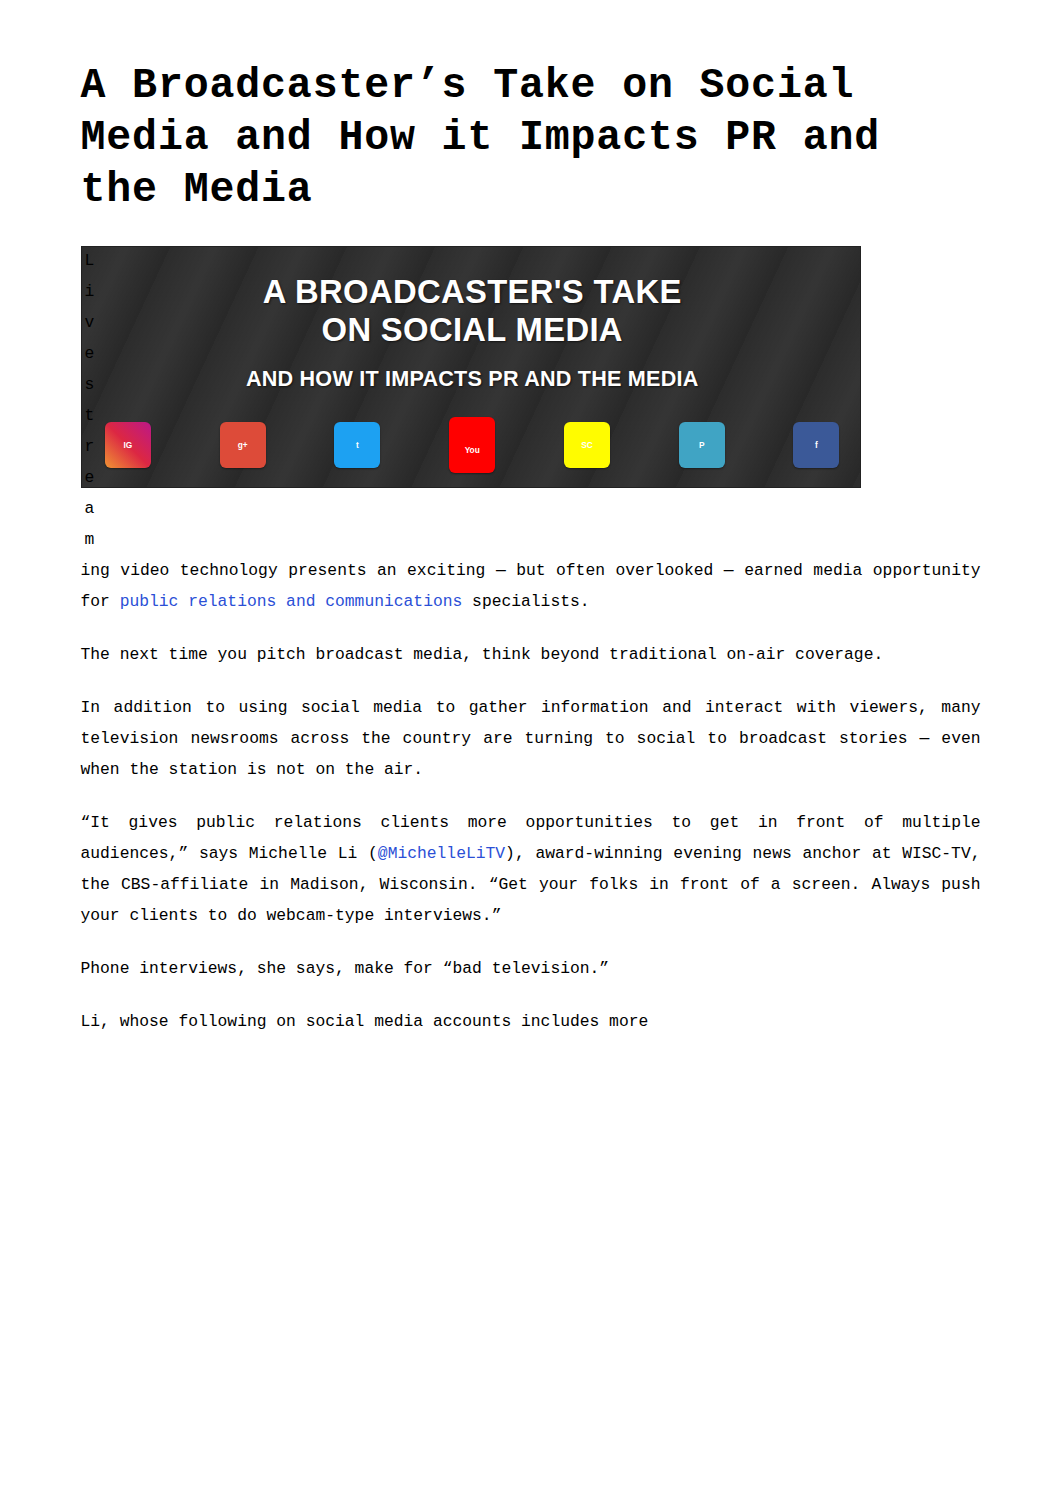A Broadcaster’s Take on Social Media and How it Impacts PR and the Media
Livestream
A BROADCASTER'S TAKE
ON SOCIAL MEDIA
AND HOW IT IMPACTS PR AND THE MEDIA
IG g+ t You
Tube SC P f
ing video technology presents an exciting — but often overlooked — earned media opportunity for public relations and communications specialists.
The next time you pitch broadcast media, think beyond traditional on-air coverage.
In addition to using social media to gather information and interact with viewers, many television newsrooms across the country are turning to social to broadcast stories — even when the station is not on the air.
“It gives public relations clients more opportunities to get in front of multiple audiences,” says Michelle Li (@MichelleLiTV), award-winning evening news anchor at WISC-TV, the CBS-affiliate in Madison, Wisconsin. “Get your folks in front of a screen. Always push your clients to do webcam-type interviews.”
Phone interviews, she says, make for “bad television.”
Li, whose following on social media accounts includes more